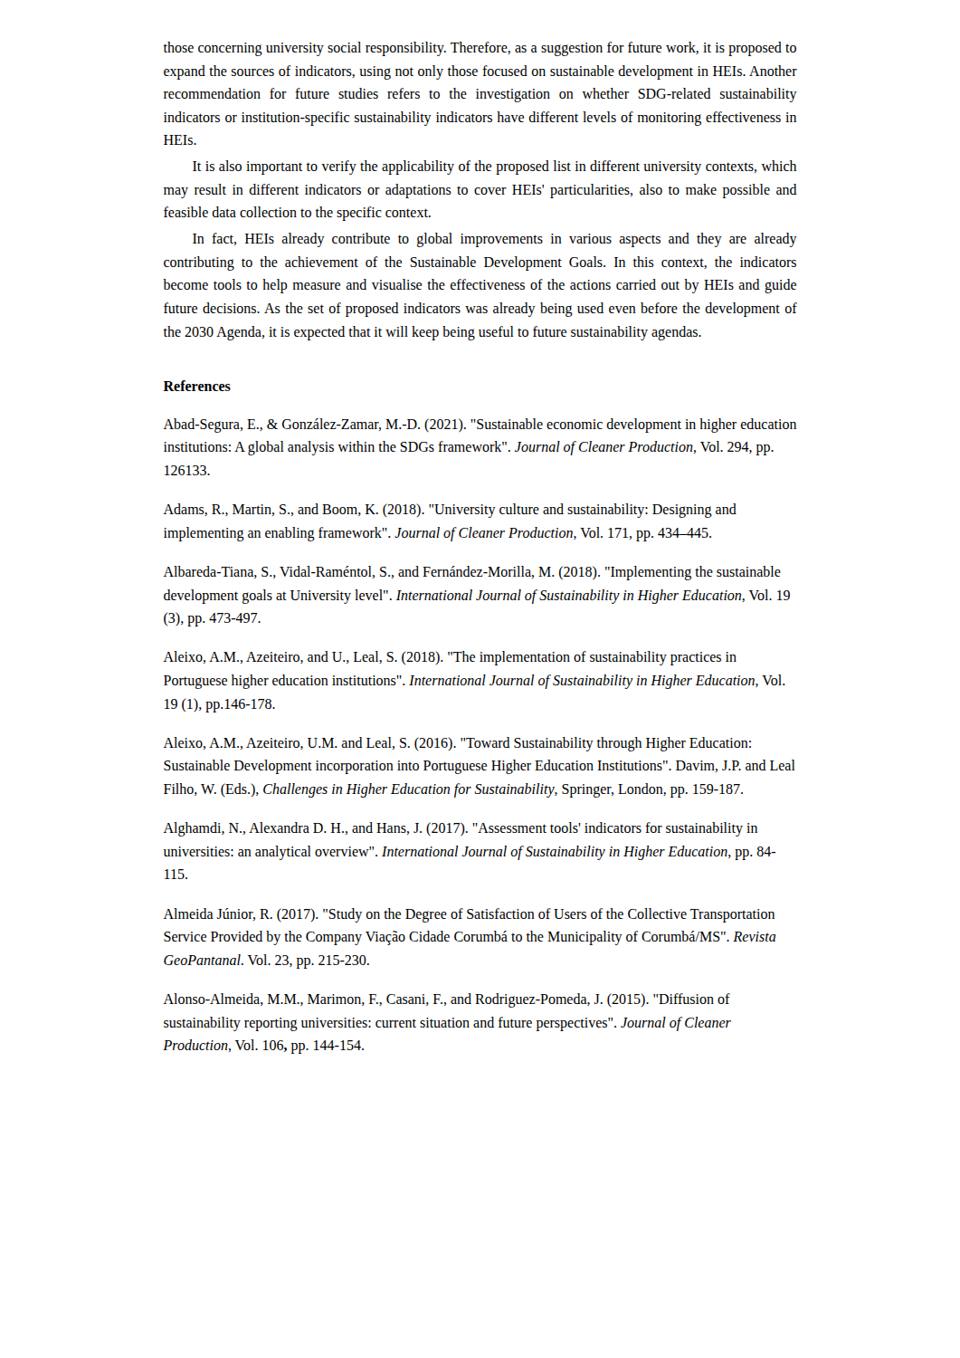those concerning university social responsibility. Therefore, as a suggestion for future work, it is proposed to expand the sources of indicators, using not only those focused on sustainable development in HEIs. Another recommendation for future studies refers to the investigation on whether SDG-related sustainability indicators or institution-specific sustainability indicators have different levels of monitoring effectiveness in HEIs.
It is also important to verify the applicability of the proposed list in different university contexts, which may result in different indicators or adaptations to cover HEIs' particularities, also to make possible and feasible data collection to the specific context.
In fact, HEIs already contribute to global improvements in various aspects and they are already contributing to the achievement of the Sustainable Development Goals. In this context, the indicators become tools to help measure and visualise the effectiveness of the actions carried out by HEIs and guide future decisions. As the set of proposed indicators was already being used even before the development of the 2030 Agenda, it is expected that it will keep being useful to future sustainability agendas.
References
Abad-Segura, E., & González-Zamar, M.-D. (2021). "Sustainable economic development in higher education institutions: A global analysis within the SDGs framework". Journal of Cleaner Production, Vol. 294, pp. 126133.
Adams, R., Martin, S., and Boom, K. (2018). "University culture and sustainability: Designing and implementing an enabling framework". Journal of Cleaner Production, Vol. 171, pp. 434–445.
Albareda-Tiana, S., Vidal-Raméntol, S., and Fernández-Morilla, M. (2018). "Implementing the sustainable development goals at University level". International Journal of Sustainability in Higher Education, Vol. 19 (3), pp. 473-497.
Aleixo, A.M., Azeiteiro, and U., Leal, S. (2018). "The implementation of sustainability practices in Portuguese higher education institutions". International Journal of Sustainability in Higher Education, Vol. 19 (1), pp.146-178.
Aleixo, A.M., Azeiteiro, U.M. and Leal, S. (2016). "Toward Sustainability through Higher Education: Sustainable Development incorporation into Portuguese Higher Education Institutions". Davim, J.P. and Leal Filho, W. (Eds.), Challenges in Higher Education for Sustainability, Springer, London, pp. 159-187.
Alghamdi, N., Alexandra D. H., and Hans, J. (2017). "Assessment tools' indicators for sustainability in universities: an analytical overview". International Journal of Sustainability in Higher Education, pp. 84-115.
Almeida Júnior, R. (2017). "Study on the Degree of Satisfaction of Users of the Collective Transportation Service Provided by the Company Viação Cidade Corumbá to the Municipality of Corumbá/MS". Revista GeoPantanal. Vol. 23, pp. 215-230.
Alonso-Almeida, M.M., Marimon, F., Casani, F., and Rodriguez-Pomeda, J. (2015). "Diffusion of sustainability reporting universities: current situation and future perspectives". Journal of Cleaner Production, Vol. 106, pp. 144-154.